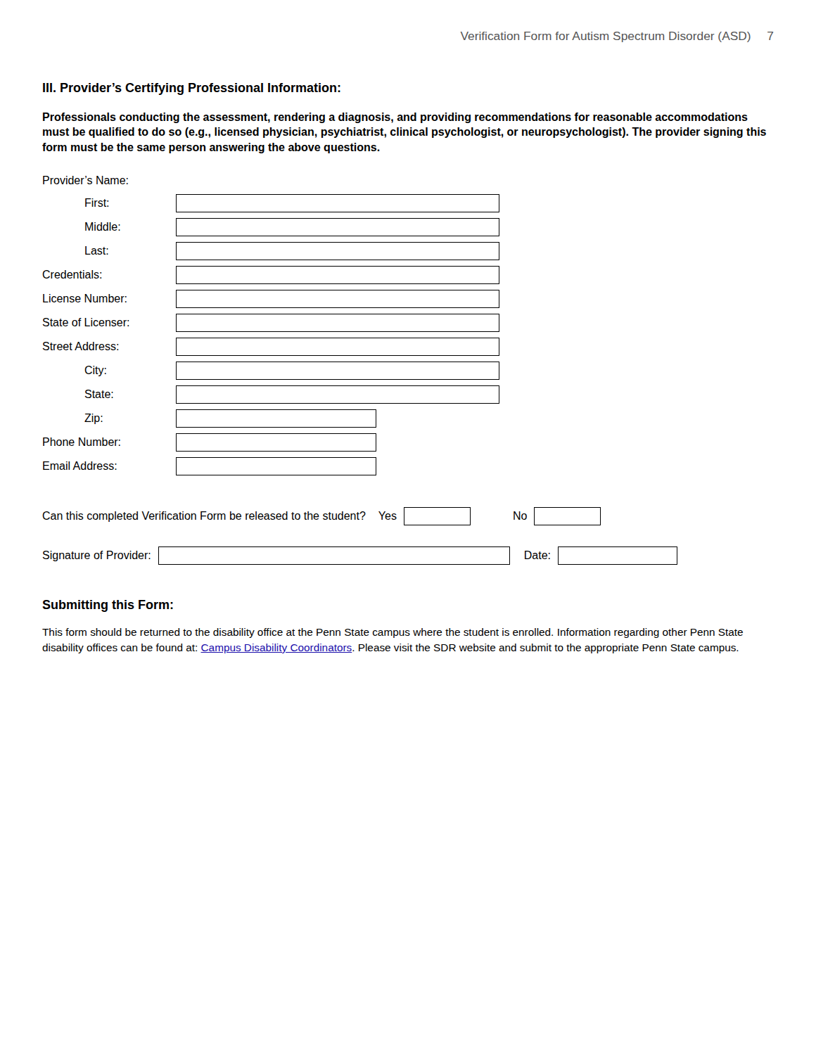Verification Form for Autism Spectrum Disorder (ASD) 7
III. Provider’s Certifying Professional Information:
Professionals conducting the assessment, rendering a diagnosis, and providing recommendations for reasonable accommodations must be qualified to do so (e.g., licensed physician, psychiatrist, clinical psychologist, or neuropsychologist). The provider signing this form must be the same person answering the above questions.
Provider’s Name:
First:
Middle:
Last:
Credentials:
License Number:
State of Licenser:
Street Address:
City:
State:
Zip:
Phone Number:
Email Address:
Can this completed Verification Form be released to the student?
Yes
No
Signature of Provider:
Date:
Submitting this Form:
This form should be returned to the disability office at the Penn State campus where the student is enrolled. Information regarding other Penn State disability offices can be found at: Campus Disability Coordinators. Please visit the SDR website and submit to the appropriate Penn State campus.